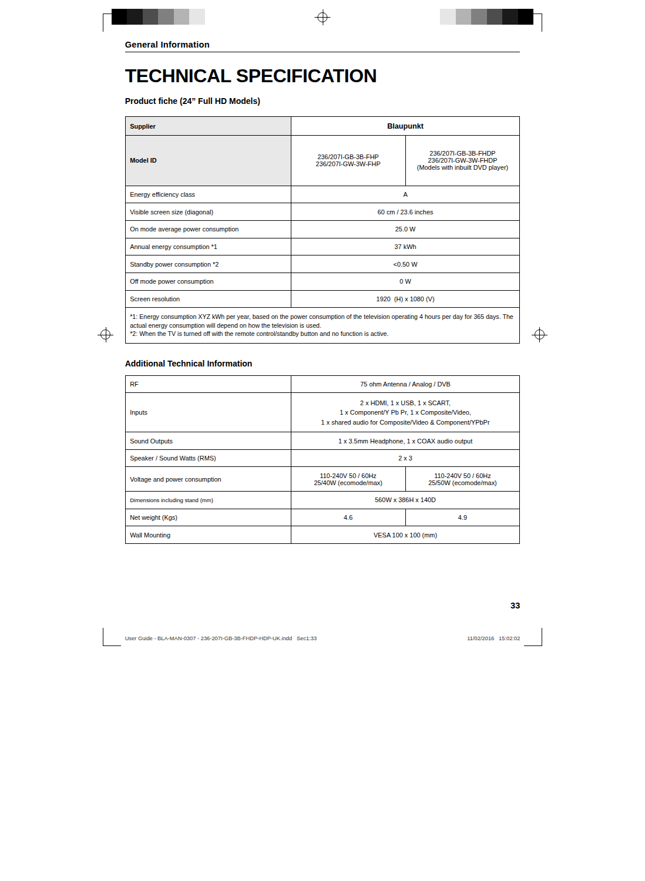General Information
TECHNICAL SPECIFICATION
Product fiche (24” Full HD Models)
| Supplier | Blaupunkt |
| Model ID | 236/207I-GB-3B-FHP 236/207I-GW-3W-FHP | 236/207I-GB-3B-FHDP 236/207I-GW-3W-FHDP (Models with inbuilt DVD player) |
| Energy efficiency class | A |
| Visible screen size (diagonal) | 60 cm / 23.6 inches |
| On mode average power consumption | 25.0 W |
| Annual energy consumption *1 | 37 kWh |
| Standby power consumption *2 | <0.50 W |
| Off mode power consumption | 0 W |
| Screen resolution | 1920 (H) x 1080 (V) |
| *1: Energy consumption XYZ kWh per year, based on the power consumption of the television operating 4 hours per day for 365 days. The actual energy consumption will depend on how the television is used. *2: When the TV is turned off with the remote control/standby button and no function is active. |
Additional Technical Information
| RF | 75 ohm Antenna / Analog / DVB |
| Inputs | 2 x HDMI, 1 x USB, 1 x SCART, 1 x Component/Y Pb Pr, 1 x Composite/Video, 1 x shared audio for Composite/Video & Component/YPbPr |
| Sound Outputs | 1 x 3.5mm Headphone, 1 x COAX audio output |
| Speaker / Sound Watts (RMS) | 2 x 3 |
| Voltage and power consumption | 110-240V 50 / 60Hz 25/40W (ecomode/max) | 110-240V 50 / 60Hz 25/50W (ecomode/max) |
| Dimensions including stand (mm) | 560W x 386H x 140D |
| Net weight (Kgs) | 4.6 | 4.9 |
| Wall Mounting | VESA 100 x 100 (mm) |
33
User Guide - BLA-MAN-0307 - 236-207I-GB-3B-FHDP-HDP-UK.indd Sec1:33
11/02/2016 15:02:02